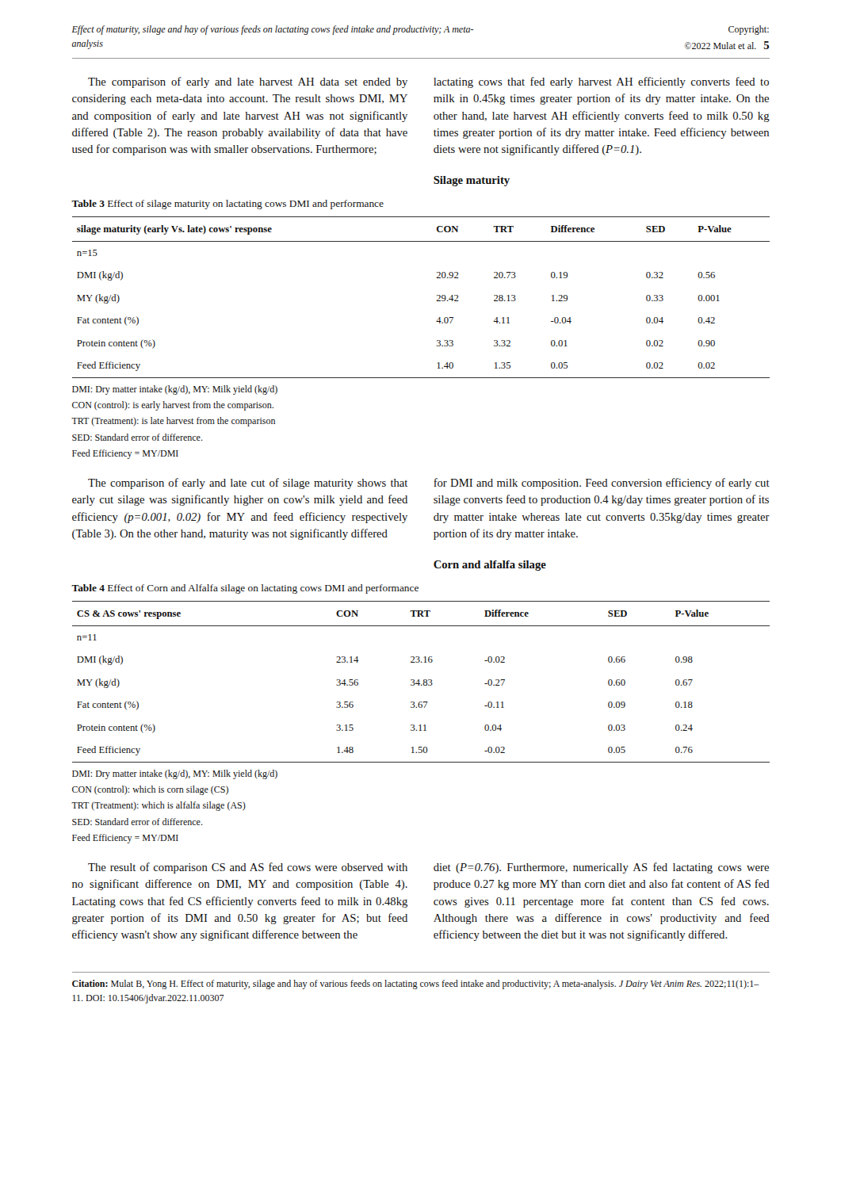Effect of maturity, silage and hay of various feeds on lactating cows feed intake and productivity; A meta-analysis
Copyright:
©2022 Mulat et al.5
The comparison of early and late harvest AH data set ended by considering each meta-data into account. The result shows DMI, MY and composition of early and late harvest AH was not significantly differed (Table 2). The reason probably availability of data that have used for comparison was with smaller observations. Furthermore;
lactating cows that fed early harvest AH efficiently converts feed to milk in 0.45kg times greater portion of its dry matter intake. On the other hand, late harvest AH efficiently converts feed to milk 0.50 kg times greater portion of its dry matter intake. Feed efficiency between diets were not significantly differed (P=0.1).
Silage maturity
Table 3 Effect of silage maturity on lactating cows DMI and performance
| silage maturity (early Vs. late) cows' response | CON | TRT | Difference | SED | P-Value |
| --- | --- | --- | --- | --- | --- |
| n=15 | | | | | |
| DMI (kg/d) | 20.92 | 20.73 | 0.19 | 0.32 | 0.56 |
| MY (kg/d) | 29.42 | 28.13 | 1.29 | 0.33 | 0.001 |
| Fat content (%) | 4.07 | 4.11 | -0.04 | 0.04 | 0.42 |
| Protein content (%) | 3.33 | 3.32 | 0.01 | 0.02 | 0.90 |
| Feed Efficiency | 1.40 | 1.35 | 0.05 | 0.02 | 0.02 |
DMI: Dry matter intake (kg/d), MY: Milk yield (kg/d)
CON (control): is early harvest from the comparison.
TRT (Treatment): is late harvest from the comparison
SED: Standard error of difference.
Feed Efficiency = MY/DMI
The comparison of early and late cut of silage maturity shows that early cut silage was significantly higher on cow's milk yield and feed efficiency (p=0.001, 0.02) for MY and feed efficiency respectively (Table 3). On the other hand, maturity was not significantly differed
for DMI and milk composition. Feed conversion efficiency of early cut silage converts feed to production 0.4 kg/day times greater portion of its dry matter intake whereas late cut converts 0.35kg/day times greater portion of its dry matter intake.
Corn and alfalfa silage
Table 4 Effect of Corn and Alfalfa silage on lactating cows DMI and performance
| CS & AS cows' response | CON | TRT | Difference | SED | P-Value |
| --- | --- | --- | --- | --- | --- |
| n=11 | | | | | |
| DMI (kg/d) | 23.14 | 23.16 | -0.02 | 0.66 | 0.98 |
| MY (kg/d) | 34.56 | 34.83 | -0.27 | 0.60 | 0.67 |
| Fat content (%) | 3.56 | 3.67 | -0.11 | 0.09 | 0.18 |
| Protein content (%) | 3.15 | 3.11 | 0.04 | 0.03 | 0.24 |
| Feed Efficiency | 1.48 | 1.50 | -0.02 | 0.05 | 0.76 |
DMI: Dry matter intake (kg/d), MY: Milk yield (kg/d)
CON (control): which is corn silage (CS)
TRT (Treatment): which is alfalfa silage (AS)
SED: Standard error of difference.
Feed Efficiency = MY/DMI
The result of comparison CS and AS fed cows were observed with no significant difference on DMI, MY and composition (Table 4). Lactating cows that fed CS efficiently converts feed to milk in 0.48kg greater portion of its DMI and 0.50 kg greater for AS; but feed efficiency wasn't show any significant difference between the
diet (P=0.76). Furthermore, numerically AS fed lactating cows were produce 0.27 kg more MY than corn diet and also fat content of AS fed cows gives 0.11 percentage more fat content than CS fed cows. Although there was a difference in cows' productivity and feed efficiency between the diet but it was not significantly differed.
Citation: Mulat B, Yong H. Effect of maturity, silage and hay of various feeds on lactating cows feed intake and productivity; A meta-analysis. J Dairy Vet Anim Res. 2022;11(1):1–11. DOI: 10.15406/jdvar.2022.11.00307